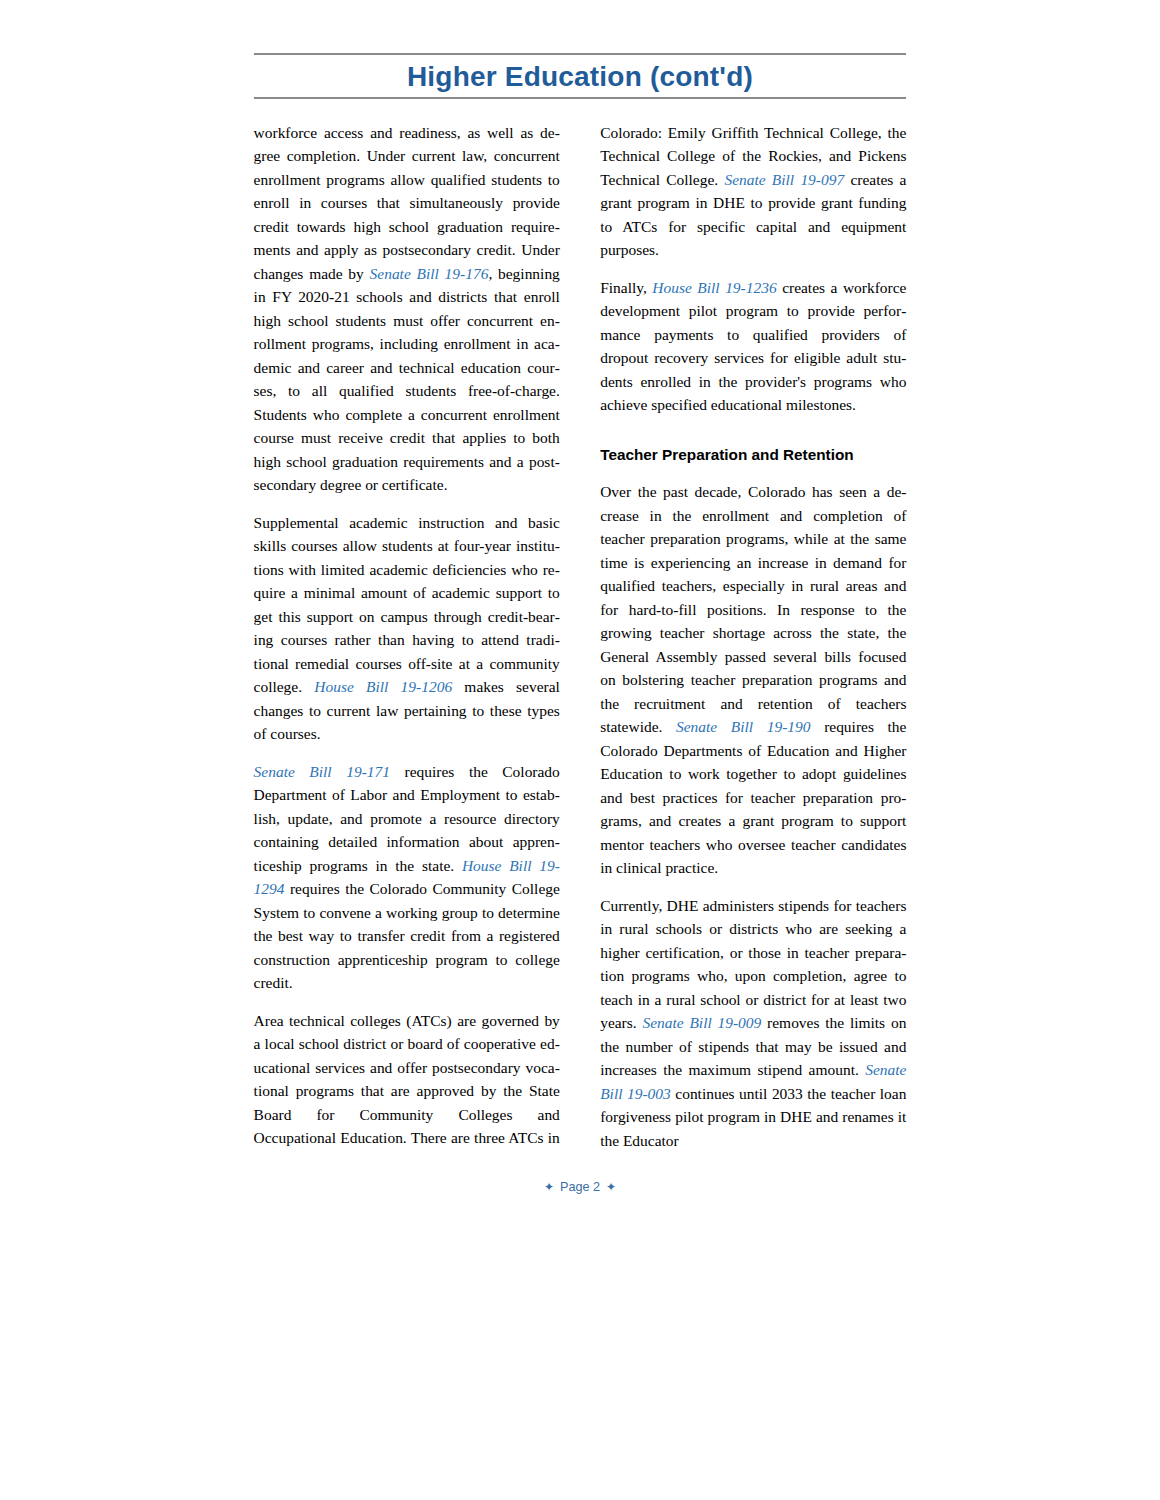Higher Education (cont'd)
workforce access and readiness, as well as degree completion. Under current law, concurrent enrollment programs allow qualified students to enroll in courses that simultaneously provide credit towards high school graduation requirements and apply as postsecondary credit. Under changes made by Senate Bill 19-176, beginning in FY 2020-21 schools and districts that enroll high school students must offer concurrent enrollment programs, including enrollment in academic and career and technical education courses, to all qualified students free-of-charge. Students who complete a concurrent enrollment course must receive credit that applies to both high school graduation requirements and a postsecondary degree or certificate.
Supplemental academic instruction and basic skills courses allow students at four-year institutions with limited academic deficiencies who require a minimal amount of academic support to get this support on campus through credit-bearing courses rather than having to attend traditional remedial courses off-site at a community college. House Bill 19-1206 makes several changes to current law pertaining to these types of courses.
Senate Bill 19-171 requires the Colorado Department of Labor and Employment to establish, update, and promote a resource directory containing detailed information about apprenticeship programs in the state. House Bill 19-1294 requires the Colorado Community College System to convene a working group to determine the best way to transfer credit from a registered construction apprenticeship program to college credit.
Area technical colleges (ATCs) are governed by a local school district or board of cooperative educational services and offer postsecondary vocational programs that are approved by the State Board for Community Colleges and Occupational Education. There are three ATCs in Colorado: Emily Griffith Technical College, the Technical College of the Rockies, and Pickens Technical College. Senate Bill 19-097 creates a grant program in DHE to provide grant funding to ATCs for specific capital and equipment purposes.
Finally, House Bill 19-1236 creates a workforce development pilot program to provide performance payments to qualified providers of dropout recovery services for eligible adult students enrolled in the provider's programs who achieve specified educational milestones.
Teacher Preparation and Retention
Over the past decade, Colorado has seen a decrease in the enrollment and completion of teacher preparation programs, while at the same time is experiencing an increase in demand for qualified teachers, especially in rural areas and for hard-to-fill positions. In response to the growing teacher shortage across the state, the General Assembly passed several bills focused on bolstering teacher preparation programs and the recruitment and retention of teachers statewide. Senate Bill 19-190 requires the Colorado Departments of Education and Higher Education to work together to adopt guidelines and best practices for teacher preparation programs, and creates a grant program to support mentor teachers who oversee teacher candidates in clinical practice.
Currently, DHE administers stipends for teachers in rural schools or districts who are seeking a higher certification, or those in teacher preparation programs who, upon completion, agree to teach in a rural school or district for at least two years. Senate Bill 19-009 removes the limits on the number of stipends that may be issued and increases the maximum stipend amount. Senate Bill 19-003 continues until 2033 the teacher loan forgiveness pilot program in DHE and renames it the Educator
✦Page 2✦